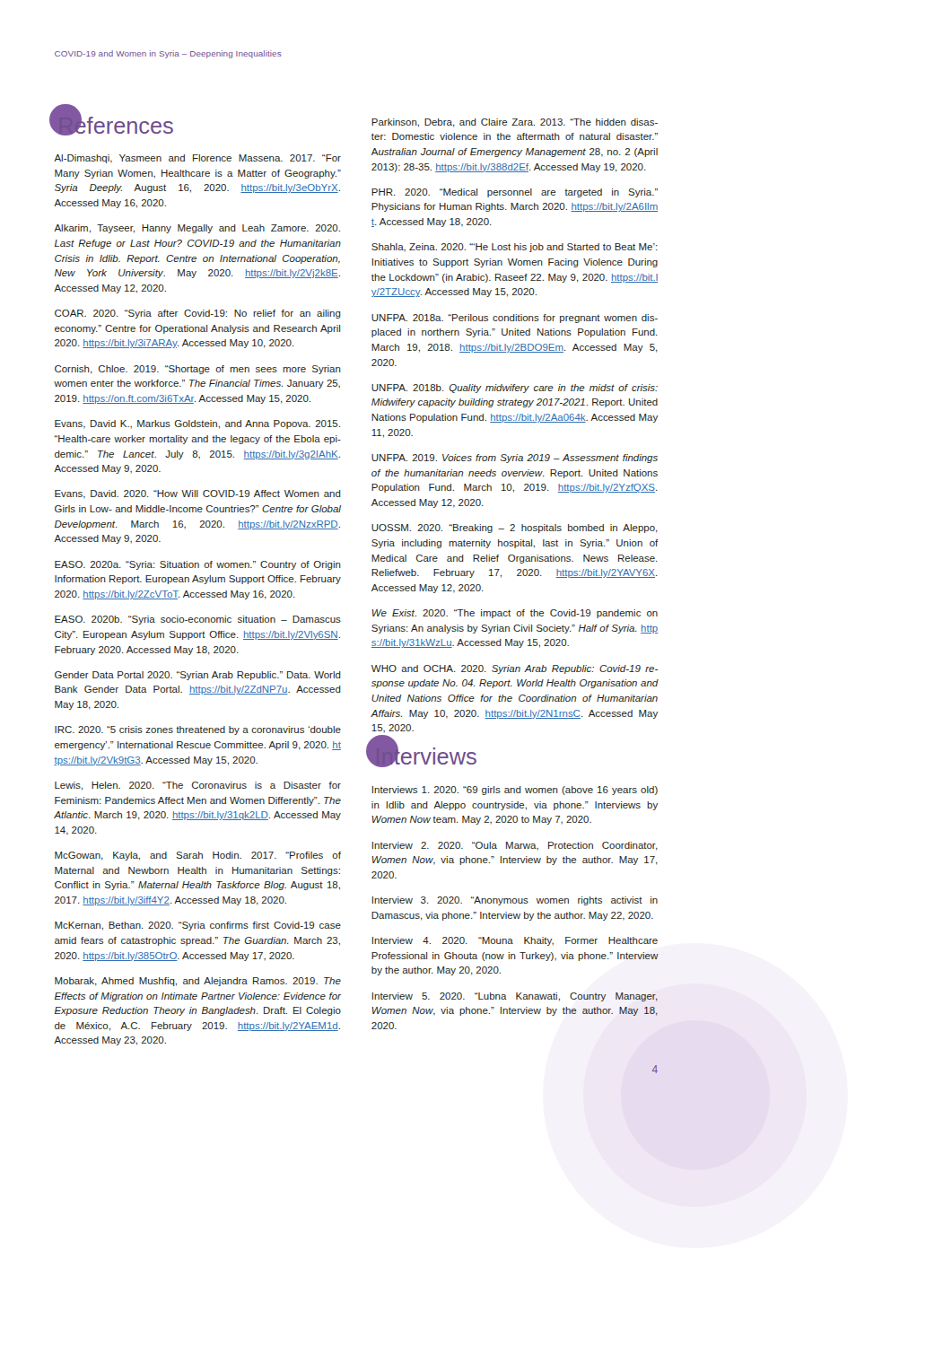COVID-19 and Women in Syria – Deepening Inequalities
References
Al-Dimashqi, Yasmeen and Florence Massena. 2017. “For Many Syrian Women, Healthcare is a Matter of Geography.” Syria Deeply. August 16, 2020. https://bit.ly/3eObYrX. Accessed May 16, 2020.
Alkarim, Tayseer, Hanny Megally and Leah Zamore. 2020. Last Refuge or Last Hour? COVID-19 and the Humanitarian Crisis in Idlib. Report. Centre on International Cooperation, New York University. May 2020. https://bit.ly/2Vj2k8E. Accessed May 12, 2020.
COAR. 2020. “Syria after Covid-19: No relief for an ailing economy.” Centre for Operational Analysis and Research April 2020. https://bit.ly/3i7ARAy. Accessed May 10, 2020.
Cornish, Chloe. 2019. “Shortage of men sees more Syrian women enter the workforce.” The Financial Times. January 25, 2019. https://on.ft.com/3i6TxAr. Accessed May 15, 2020.
Evans, David K., Markus Goldstein, and Anna Popova. 2015. “Health-care worker mortality and the legacy of the Ebola epidemic.” The Lancet. July 8, 2015. https://bit.ly/3g2IAhK. Accessed May 9, 2020.
Evans, David. 2020. “How Will COVID-19 Affect Women and Girls in Low- and Middle-Income Countries?” Centre for Global Development. March 16, 2020. https://bit.ly/2NzxRPD. Accessed May 9, 2020.
EASO. 2020a. “Syria: Situation of women.” Country of Origin Information Report. European Asylum Support Office. February 2020. https://bit.ly/2ZcVToT. Accessed May 16, 2020.
EASO. 2020b. “Syria socio-economic situation – Damascus City”. European Asylum Support Office. https://bit.ly/2Vly6SN. February 2020. Accessed May 18, 2020.
Gender Data Portal 2020. “Syrian Arab Republic.” Data. World Bank Gender Data Portal. https://bit.ly/2ZdNP7u. Accessed May 18, 2020.
IRC. 2020. “5 crisis zones threatened by a coronavirus ‘double emergency’.” International Rescue Committee. April 9, 2020. https://bit.ly/2Vk9tG3. Accessed May 15, 2020.
Lewis, Helen. 2020. “The Coronavirus is a Disaster for Feminism: Pandemics Affect Men and Women Differently”. The Atlantic. March 19, 2020. https://bit.ly/31qk2LD. Accessed May 14, 2020.
McGowan, Kayla, and Sarah Hodin. 2017. “Profiles of Maternal and Newborn Health in Humanitarian Settings: Conflict in Syria.” Maternal Health Taskforce Blog. August 18, 2017. https://bit.ly/3iff4Y2. Accessed May 18, 2020.
McKernan, Bethan. 2020. “Syria confirms first Covid-19 case amid fears of catastrophic spread.” The Guardian. March 23, 2020. https://bit.ly/385OtrO. Accessed May 17, 2020.
Mobarak, Ahmed Mushfiq, and Alejandra Ramos. 2019. The Effects of Migration on Intimate Partner Violence: Evidence for Exposure Reduction Theory in Bangladesh. Draft. El Colegio de México, A.C. February 2019. https://bit.ly/2YAEM1d. Accessed May 23, 2020.
Parkinson, Debra, and Claire Zara. 2013. “The hidden disaster: Domestic violence in the aftermath of natural disaster.” Australian Journal of Emergency Management 28, no. 2 (April 2013): 28-35. https://bit.ly/388d2Ef. Accessed May 19, 2020.
PHR. 2020. “Medical personnel are targeted in Syria.” Physicians for Human Rights. March 2020. https://bit.ly/2A6Ilmt. Accessed May 18, 2020.
Shahla, Zeina. 2020. “‘He Lost his job and Started to Beat Me’: Initiatives to Support Syrian Women Facing Violence During the Lockdown” (in Arabic). Raseef 22. May 9, 2020. https://bit.ly/2TZUccy. Accessed May 15, 2020.
UNFPA. 2018a. “Perilous conditions for pregnant women displaced in northern Syria.” United Nations Population Fund. March 19, 2018. https://bit.ly/2BDO9Em. Accessed May 5, 2020.
UNFPA. 2018b. Quality midwifery care in the midst of crisis: Midwifery capacity building strategy 2017-2021. Report. United Nations Population Fund. https://bit.ly/2Aa064k. Accessed May 11, 2020.
UNFPA. 2019. Voices from Syria 2019 – Assessment findings of the humanitarian needs overview. Report. United Nations Population Fund. March 10, 2019. https://bit.ly/2YzfQXS. Accessed May 12, 2020.
UOSSM. 2020. “Breaking – 2 hospitals bombed in Aleppo, Syria including maternity hospital, last in Syria.” Union of Medical Care and Relief Organisations. News Release. Reliefweb. February 17, 2020. https://bit.ly/2YAVY6X. Accessed May 12, 2020.
We Exist. 2020. “The impact of the Covid-19 pandemic on Syrians: An analysis by Syrian Civil Society.” Half of Syria. https://bit.ly/31kWzLu. Accessed May 15, 2020.
WHO and OCHA. 2020. Syrian Arab Republic: Covid-19 response update No. 04. Report. World Health Organisation and United Nations Office for the Coordination of Humanitarian Affairs. May 10, 2020. https://bit.ly/2N1rnsC. Accessed May 15, 2020.
Interviews
Interviews 1. 2020. “69 girls and women (above 16 years old) in Idlib and Aleppo countryside, via phone.” Interviews by Women Now team. May 2, 2020 to May 7, 2020.
Interview 2. 2020. “Oula Marwa, Protection Coordinator, Women Now, via phone.” Interview by the author. May 17, 2020.
Interview 3. 2020. “Anonymous women rights activist in Damascus, via phone.” Interview by the author. May 22, 2020.
Interview 4. 2020. “Mouna Khaity, Former Healthcare Professional in Ghouta (now in Turkey), via phone.” Interview by the author. May 20, 2020.
Interview 5. 2020. “Lubna Kanawati, Country Manager, Women Now, via phone.” Interview by the author. May 18, 2020.
4